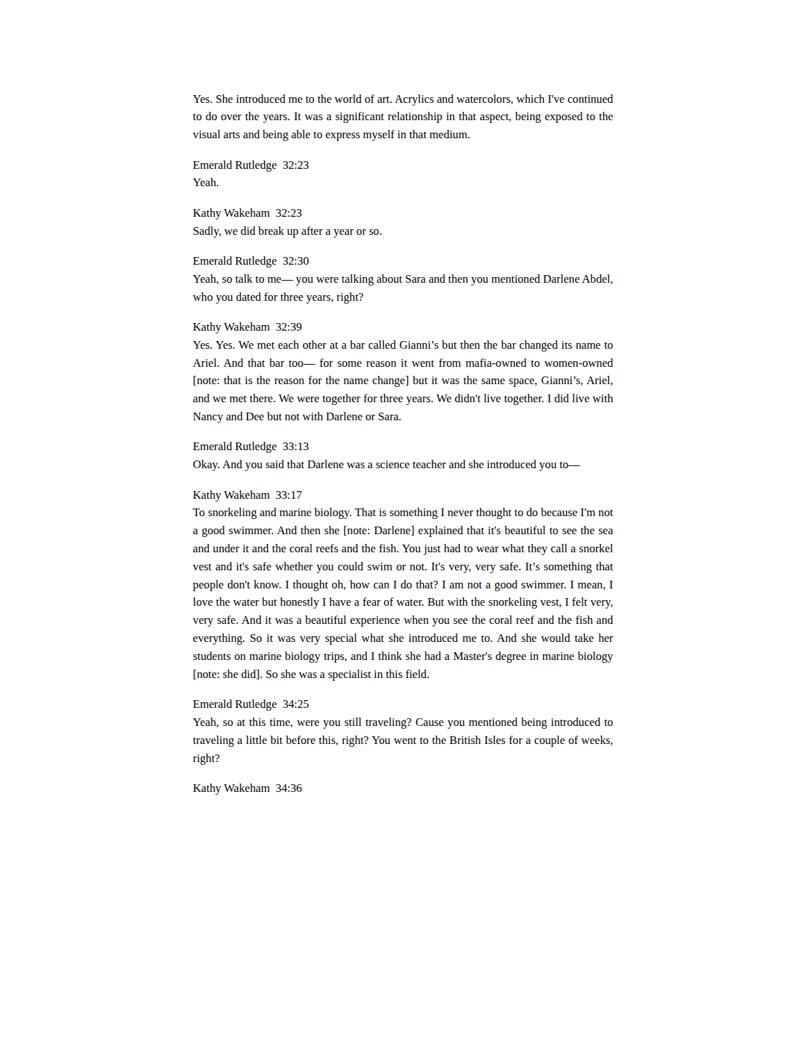Yes. She introduced me to the world of art. Acrylics and watercolors, which I've continued to do over the years. It was a significant relationship in that aspect, being exposed to the visual arts and being able to express myself in that medium.
Emerald Rutledge 32:23
Yeah.
Kathy Wakeham 32:23
Sadly, we did break up after a year or so.
Emerald Rutledge 32:30
Yeah, so talk to me— you were talking about Sara and then you mentioned Darlene Abdel, who you dated for three years, right?
Kathy Wakeham 32:39
Yes. Yes. We met each other at a bar called Gianni’s but then the bar changed its name to Ariel. And that bar too— for some reason it went from mafia-owned to women-owned [note: that is the reason for the name change] but it was the same space, Gianni’s, Ariel, and we met there. We were together for three years. We didn't live together. I did live with Nancy and Dee but not with Darlene or Sara.
Emerald Rutledge 33:13
Okay. And you said that Darlene was a science teacher and she introduced you to—
Kathy Wakeham 33:17
To snorkeling and marine biology. That is something I never thought to do because I'm not a good swimmer. And then she [note: Darlene] explained that it's beautiful to see the sea and under it and the coral reefs and the fish. You just had to wear what they call a snorkel vest and it's safe whether you could swim or not. It's very, very safe. It’s something that people don't know. I thought oh, how can I do that? I am not a good swimmer. I mean, I love the water but honestly I have a fear of water. But with the snorkeling vest, I felt very, very safe. And it was a beautiful experience when you see the coral reef and the fish and everything. So it was very special what she introduced me to. And she would take her students on marine biology trips, and I think she had a Master's degree in marine biology [note: she did]. So she was a specialist in this field.
Emerald Rutledge 34:25
Yeah, so at this time, were you still traveling? Cause you mentioned being introduced to traveling a little bit before this, right? You went to the British Isles for a couple of weeks, right?
Kathy Wakeham 34:36